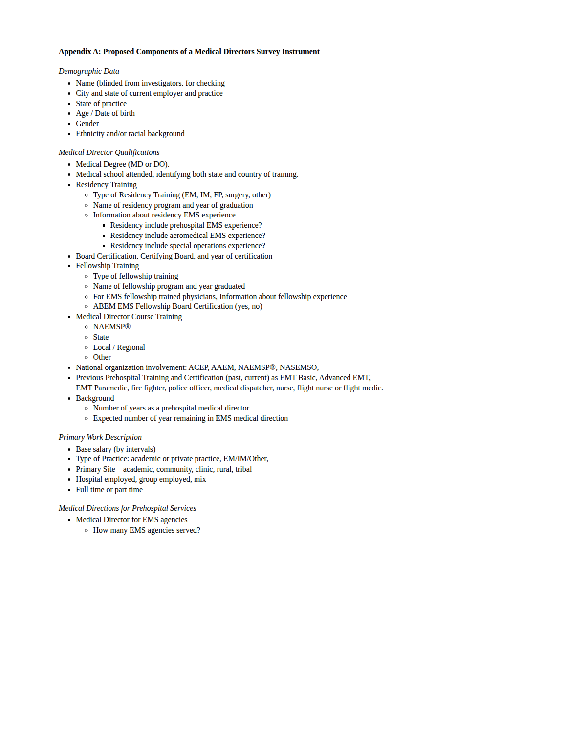Appendix A: Proposed Components of a Medical Directors Survey Instrument
Demographic Data
Name (blinded from investigators, for checking
City and state of current employer and practice
State of practice
Age / Date of birth
Gender
Ethnicity and/or racial background
Medical Director Qualifications
Medical Degree (MD or DO).
Medical school attended, identifying both state and country of training.
Residency Training
Type of Residency Training (EM, IM, FP, surgery, other)
Name of residency program and year of graduation
Information about residency EMS experience
Residency include prehospital EMS experience?
Residency include aeromedical EMS experience?
Residency include special operations experience?
Board Certification, Certifying Board, and year of certification
Fellowship Training
Type of fellowship training
Name of fellowship program and year graduated
For EMS fellowship trained physicians, Information about fellowship experience
ABEM EMS Fellowship Board Certification (yes, no)
Medical Director Course Training
NAEMSP®
State
Local / Regional
Other
National organization involvement: ACEP, AAEM, NAEMSP®, NASEMSO,
Previous Prehospital Training and Certification (past, current) as EMT Basic, Advanced EMT, EMT Paramedic, fire fighter, police officer, medical dispatcher, nurse, flight nurse or flight medic.
Background
Number of years as a prehospital medical director
Expected number of year remaining in EMS medical direction
Primary Work Description
Base salary (by intervals)
Type of Practice: academic or private practice, EM/IM/Other,
Primary Site – academic, community, clinic, rural, tribal
Hospital employed, group employed, mix
Full time or part time
Medical Directions for Prehospital Services
Medical Director for EMS agencies
How many EMS agencies served?